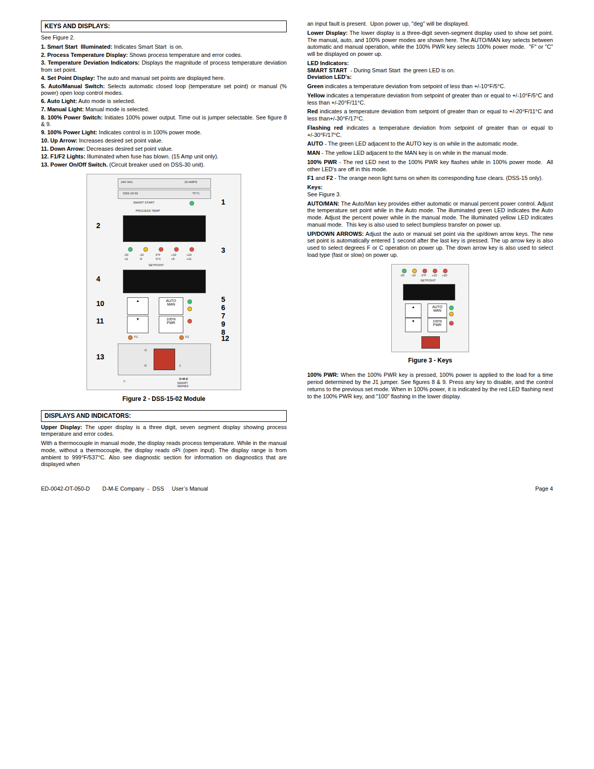KEYS AND DISPLAYS:
See Figure 2.
1. Smart Start Illuminated: Indicates Smart Start is on.
2. Process Temperature Display: Shows process temperature and error codes.
3. Temperature Deviation Indicators: Displays the magnitude of process temperature deviation from set point.
4. Set Point Display: The auto and manual set points are displayed here.
5. Auto/Manual Switch: Selects automatic closed loop (temperature set point) or manual (% power) open loop control modes.
6. Auto Light: Auto mode is selected.
7. Manual Light: Manual mode is selected.
8. 100% Power Switch: Initiates 100% power output. Time out is jumper selectable. See figure 8 & 9.
9. 100% Power Light: Indicates control is in 100% power mode.
10. Up Arrow: Increases desired set point value.
11. Down Arrow: Decreases desired set point value.
12. F1/F2 Lights: Illuminated when fuse has blown. (15 Amp unit only).
13. Power On/Off Switch. (Circuit breaker used on DSS-30 unit).
240 VAC
15 AMPS
DSS-15-02
°F/°C
SMART START
1
PROCESS TEMP
2
-20
-10
0°F
+10
+20
-11
-5
0°C
+5
+11
3
SETPOINT
4
▲
▼
AUTO
MAN
100%
PWR
10
11
5
6
7
9
8
F1
F2
12
O
D
1
13
D-M-E
SMART
SERIES
⚠
Figure 2 - DSS-15-02 Module
DISPLAYS AND INDICATORS:
Upper Display: The upper display is a three digit, seven segment display showing process temperature and error codes.
With a thermocouple in manual mode, the display reads process temperature. While in the manual mode, without a thermocouple, the display reads oPi (open input). The display range is from ambient to 999°F/537°C. Also see diagnostic section for information on diagnostics that are displayed when
an input fault is present. Upon power up, "deg" will be displayed.
Lower Display: The lower display is a three-digit seven-segment display used to show set point. The manual, auto, and 100% power modes are shown here. The AUTO/MAN key selects between automatic and manual operation, while the 100% PWR key selects 100% power mode. "F" or "C" will be displayed on power up.
LED Indicators:
SMART START - During Smart Start the green LED is on.
Deviation LED's:
Green indicates a temperature deviation from setpoint of less than +/-10°F/5°C.
Yellow indicates a temperature deviation from setpoint of greater than or equal to +/-10°F/5°C and less than +/-20°F/11°C.
Red indicates a temperature deviation from setpoint of greater than or equal to +/-20°F/11°C and less than+/-30°F/17°C.
Flashing red indicates a temperature deviation from setpoint of greater than or equal to +/-30°F/17°C.
AUTO - The green LED adjacent to the AUTO key is on while in the automatic mode.
MAN - The yellow LED adjacent to the MAN key is on while in the manual mode.
100% PWR - The red LED next to the 100% PWR key flashes while in 100% power mode. All other LED's are off in this mode.
F1 and F2 - The orange neon light turns on when its corresponding fuse clears. (DSS-15 only).
Keys:
See Figure 3.
AUTO/MAN: The Auto/Man key provides either automatic or manual percent power control. Adjust the temperature set point while in the Auto mode. The illuminated green LED indicates the Auto mode. Adjust the percent power while in the manual mode. The illuminated yellow LED indicates manual mode. This key is also used to select bumpless transfer on power up.
UP/DOWN ARROWS: Adjust the auto or manual set point via the up/down arrow keys. The new set point is automatically entered 1 second after the last key is pressed. The up arrow key is also used to select degrees F or C operation on power up. The down arrow key is also used to select load type (fast or slow) on power up.
-20
-10
0°F
+10
+20
SETPOINT
▲
▼
AUTO
MAN
100%
PWR
Figure 3 - Keys
100% PWR: When the 100% PWR key is pressed, 100% power is applied to the load for a time period determined by the J1 jumper. See figures 8 & 9. Press any key to disable, and the control returns to the previous set mode. When in 100% power, it is indicated by the red LED flashing next to the 100% PWR key, and "100" flashing in the lower display.
ED-0042-OT-050-D D-M-E Company - DSS User’s Manual
Page 4